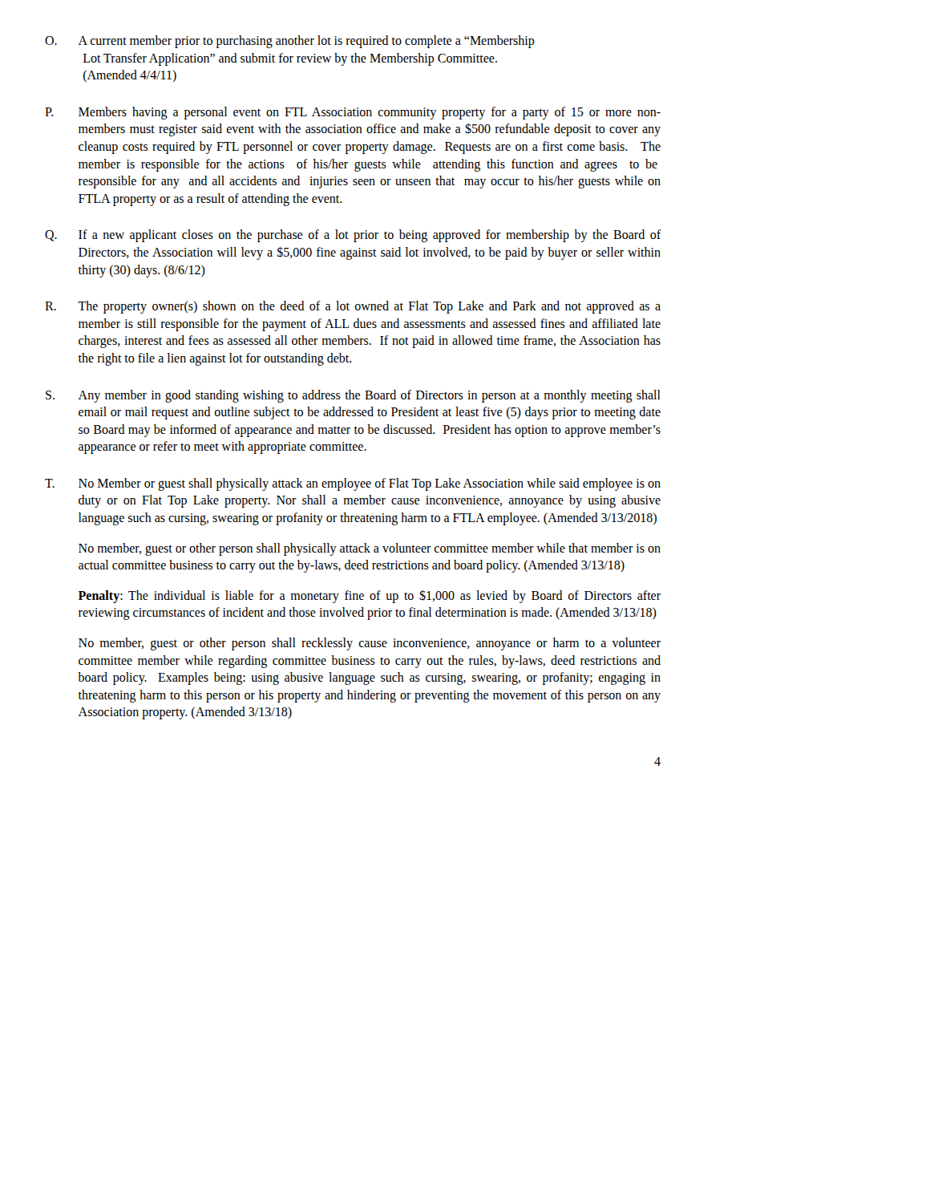O. A current member prior to purchasing another lot is required to complete a “Membership Lot Transfer Application” and submit for review by the Membership Committee. (Amended 4/4/11)
P. Members having a personal event on FTL Association community property for a party of 15 or more non-members must register said event with the association office and make a $500 refundable deposit to cover any cleanup costs required by FTL personnel or cover property damage. Requests are on a first come basis. The member is responsible for the actions of his/her guests while attending this function and agrees to be responsible for any and all accidents and injuries seen or unseen that may occur to his/her guests while on FTLA property or as a result of attending the event.
Q. If a new applicant closes on the purchase of a lot prior to being approved for membership by the Board of Directors, the Association will levy a $5,000 fine against said lot involved, to be paid by buyer or seller within thirty (30) days. (8/6/12)
R. The property owner(s) shown on the deed of a lot owned at Flat Top Lake and Park and not approved as a member is still responsible for the payment of ALL dues and assessments and assessed fines and affiliated late charges, interest and fees as assessed all other members. If not paid in allowed time frame, the Association has the right to file a lien against lot for outstanding debt.
S. Any member in good standing wishing to address the Board of Directors in person at a monthly meeting shall email or mail request and outline subject to be addressed to President at least five (5) days prior to meeting date so Board may be informed of appearance and matter to be discussed. President has option to approve member’s appearance or refer to meet with appropriate committee.
T.
No Member or guest shall physically attack an employee of Flat Top Lake Association while said employee is on duty or on Flat Top Lake property. Nor shall a member cause inconvenience, annoyance by using abusive language such as cursing, swearing or profanity or threatening harm to a FTLA employee. (Amended 3/13/2018)
No member, guest or other person shall physically attack a volunteer committee member while that member is on actual committee business to carry out the by-laws, deed restrictions and board policy. (Amended 3/13/18)
Penalty: The individual is liable for a monetary fine of up to $1,000 as levied by Board of Directors after reviewing circumstances of incident and those involved prior to final determination is made. (Amended 3/13/18)
No member, guest or other person shall recklessly cause inconvenience, annoyance or harm to a volunteer committee member while regarding committee business to carry out the rules, by-laws, deed restrictions and board policy. Examples being: using abusive language such as cursing, swearing, or profanity; engaging in threatening harm to this person or his property and hindering or preventing the movement of this person on any Association property. (Amended 3/13/18)
4